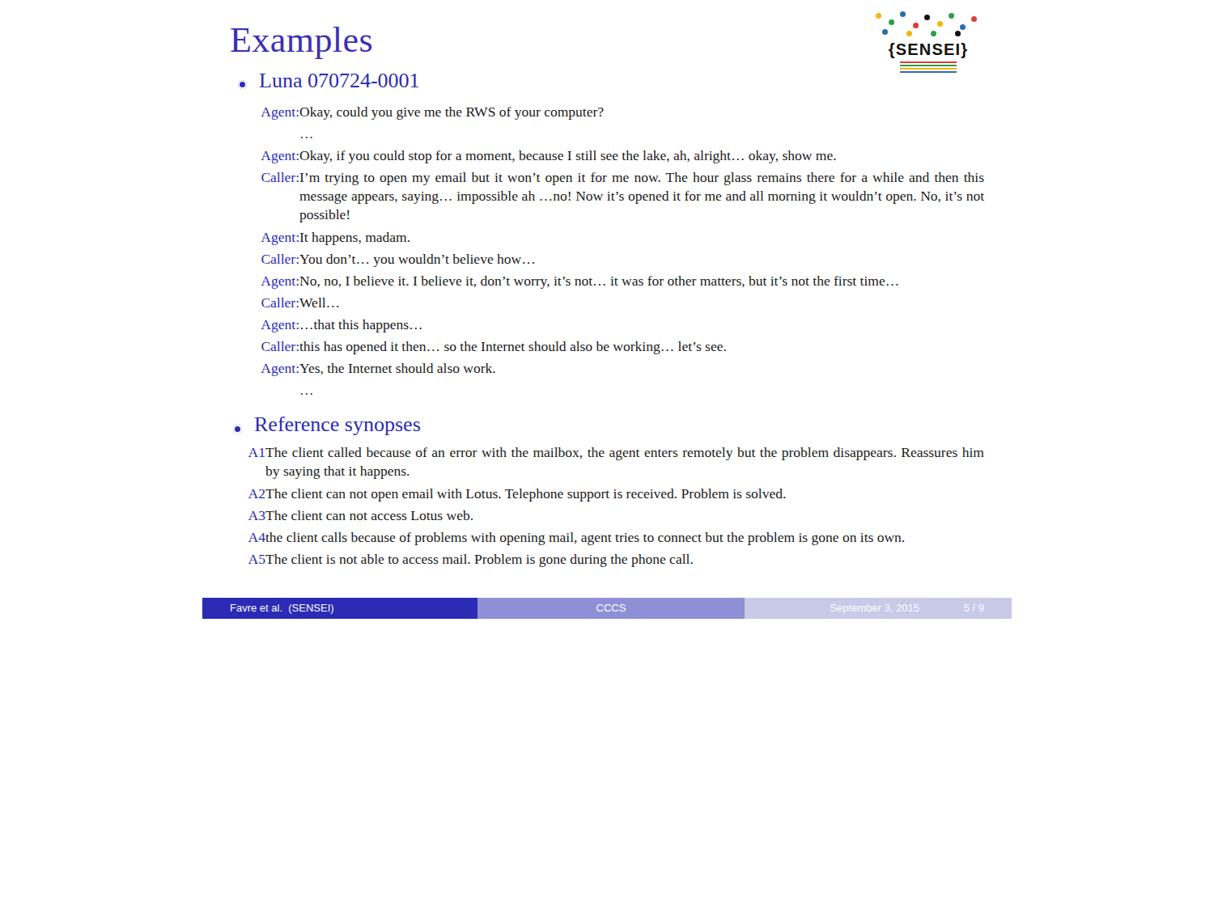{SENSEI}
Examples
Luna 070724-0001
| Agent: | Okay, could you give me the RWS of your computer? |
| | … |
| Agent: | Okay, if you could stop for a moment, because I still see the lake, ah, alright… okay, show me. |
| Caller: | I’m trying to open my email but it won’t open it for me now. The hour glass remains there for a while and then this message appears, saying… impossible ah …no! Now it’s opened it for me and all morning it wouldn’t open. No, it’s not possible! |
| Agent: | It happens, madam. |
| Caller: | You don’t… you wouldn’t believe how… |
| Agent: | No, no, I believe it. I believe it, don’t worry, it’s not… it was for other matters, but it’s not the first time… |
| Caller: | Well… |
| Agent: | …that this happens… |
| Caller: | this has opened it then… so the Internet should also be working… let’s see. |
| Agent: | Yes, the Internet should also work. |
| | … |
Reference synopses
| A1 | The client called because of an error with the mailbox, the agent enters remotely but the problem disappears. Reassures him by saying that it happens. |
| A2 | The client can not open email with Lotus. Telephone support is received. Problem is solved. |
| A3 | The client can not access Lotus web. |
| A4 | the client calls because of problems with opening mail, agent tries to connect but the problem is gone on its own. |
| A5 | The client is not able to access mail. Problem is gone during the phone call. |
Favre et al. (SENSEI)
CCCS
September 3, 2015 5 / 9